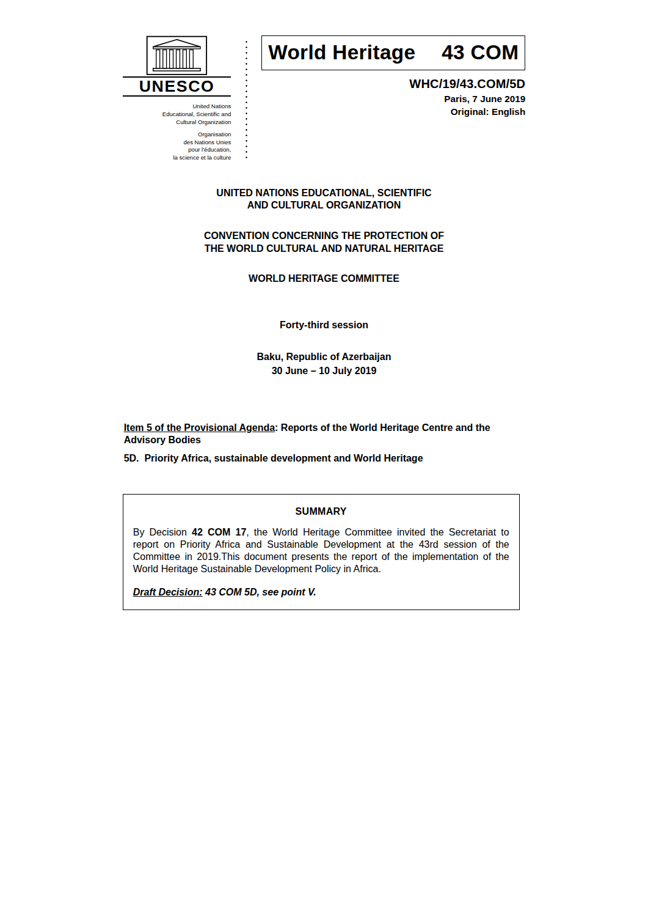UNESCO
United Nations
Educational, Scientific and
Cultural Organization
Organisation
des Nations Unies
pour l'éducation,
la science et la culture
World Heritage 43 COM
WHC/19/43.COM/5D
Paris, 7 June 2019
Original: English
UNITED NATIONS EDUCATIONAL, SCIENTIFIC
AND CULTURAL ORGANIZATION
CONVENTION CONCERNING THE PROTECTION OF
THE WORLD CULTURAL AND NATURAL HERITAGE
WORLD HERITAGE COMMITTEE
Forty-third session
Baku, Republic of Azerbaijan
30 June – 10 July 2019
Item 5 of the Provisional Agenda: Reports of the World Heritage Centre and the Advisory Bodies
5D. Priority Africa, sustainable development and World Heritage
SUMMARY
By Decision 42 COM 17, the World Heritage Committee invited the Secretariat to report on Priority Africa and Sustainable Development at the 43rd session of the Committee in 2019.This document presents the report of the implementation of the World Heritage Sustainable Development Policy in Africa.
Draft Decision: 43 COM 5D, see point V.